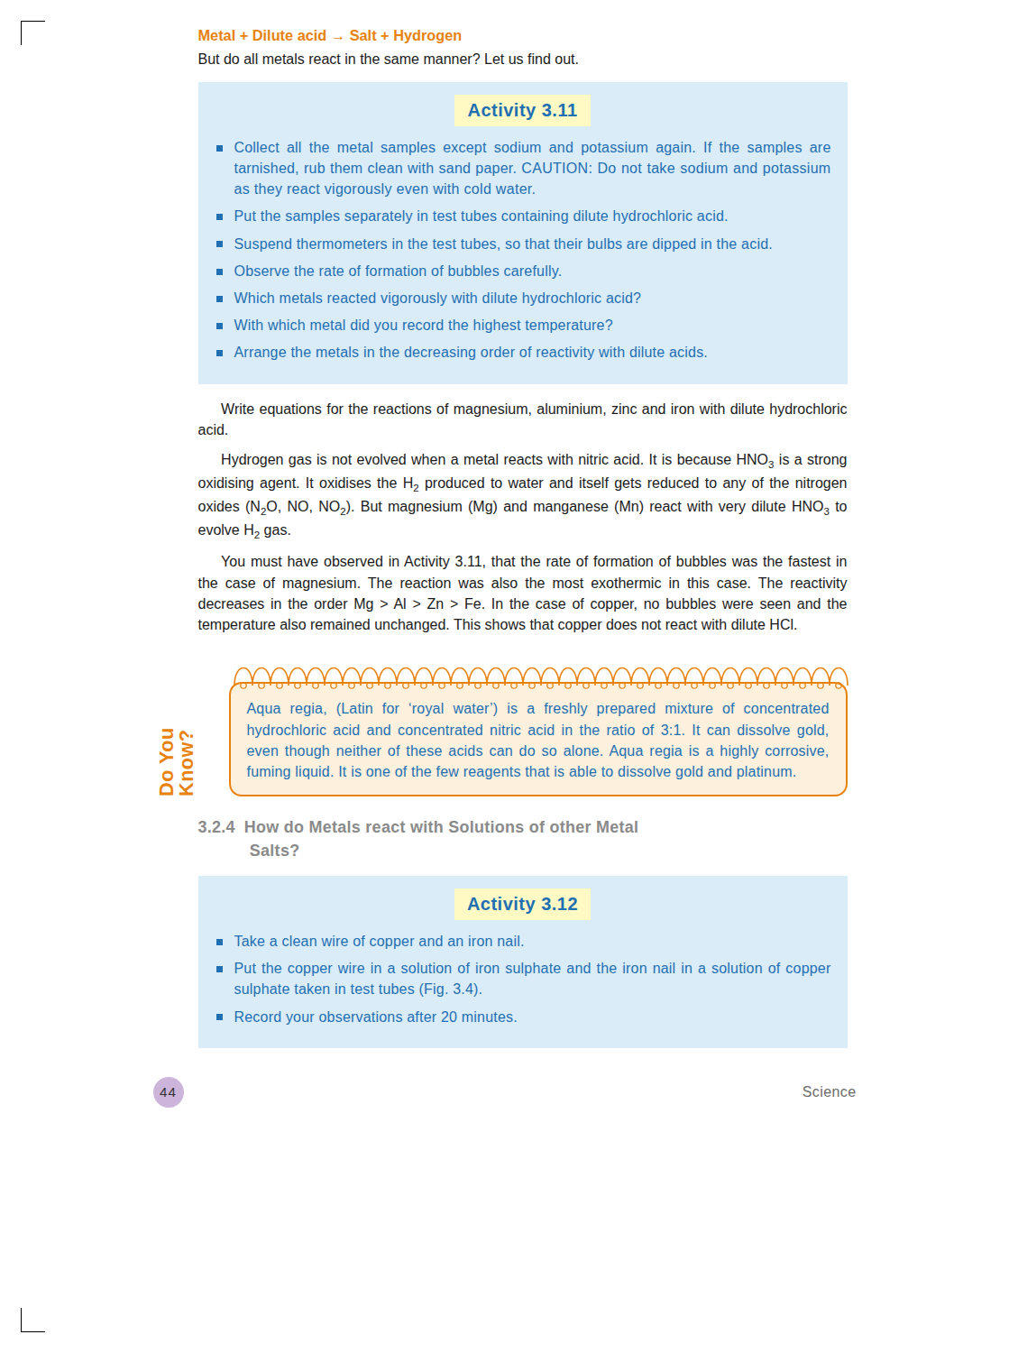Metal + Dilute acid → Salt + Hydrogen
But do all metals react in the same manner? Let us find out.
Activity 3.11
Collect all the metal samples except sodium and potassium again. If the samples are tarnished, rub them clean with sand paper. CAUTION: Do not take sodium and potassium as they react vigorously even with cold water.
Put the samples separately in test tubes containing dilute hydrochloric acid.
Suspend thermometers in the test tubes, so that their bulbs are dipped in the acid.
Observe the rate of formation of bubbles carefully.
Which metals reacted vigorously with dilute hydrochloric acid?
With which metal did you record the highest temperature?
Arrange the metals in the decreasing order of reactivity with dilute acids.
Write equations for the reactions of magnesium, aluminium, zinc and iron with dilute hydrochloric acid.
Hydrogen gas is not evolved when a metal reacts with nitric acid. It is because HNO3 is a strong oxidising agent. It oxidises the H2 produced to water and itself gets reduced to any of the nitrogen oxides (N2O, NO, NO2). But magnesium (Mg) and manganese (Mn) react with very dilute HNO3 to evolve H2 gas.
You must have observed in Activity 3.11, that the rate of formation of bubbles was the fastest in the case of magnesium. The reaction was also the most exothermic in this case. The reactivity decreases in the order Mg > Al > Zn > Fe. In the case of copper, no bubbles were seen and the temperature also remained unchanged. This shows that copper does not react with dilute HCl.
Do You Know?
Aqua regia, (Latin for ‘royal water’) is a freshly prepared mixture of concentrated hydrochloric acid and concentrated nitric acid in the ratio of 3:1. It can dissolve gold, even though neither of these acids can do so alone. Aqua regia is a highly corrosive, fuming liquid. It is one of the few reagents that is able to dissolve gold and platinum.
3.2.4 How do Metals react with Solutions of other MetalSalts?
Activity 3.12
Take a clean wire of copper and an iron nail.
Put the copper wire in a solution of iron sulphate and the iron nail in a solution of copper sulphate taken in test tubes (Fig. 3.4).
Record your observations after 20 minutes.
44
Science